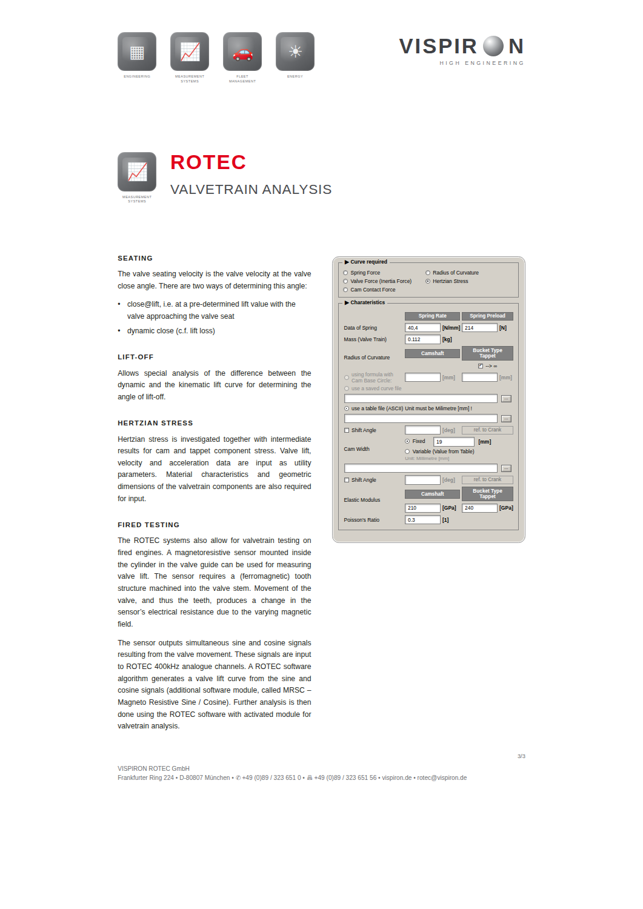▦
Engineering
📈
Measurement
Systems
🚗
Fleet
Management
☀
Energy
VISPIR N
High Engineering
📈
Measurement
Systems
ROTEC
Valvetrain Analysis
Seating
The valve seating velocity is the valve velocity at the valve close angle. There are two ways of determining this angle:
close@lift, i.e. at a pre-determined lift value with the valve approaching the valve seat
dynamic close (c.f. lift loss)
Lift-off
Allows special analysis of the difference between the dynamic and the kinematic lift curve for determining the angle of lift-off.
Hertzian Stress
Hertzian stress is investigated together with intermediate results for cam and tappet component stress. Valve lift, velocity and acceleration data are input as utility parameters. Material characteristics and geometric dimensions of the valvetrain components are also required for input.
Fired Testing
The ROTEC systems also allow for valvetrain testing on fired engines. A magnetoresistive sensor mounted inside the cylinder in the valve guide can be used for measuring valve lift. The sensor requires a (ferromagnetic) tooth structure machined into the valve stem. Movement of the valve, and thus the teeth, produces a change in the sensor’s electrical resistance due to the varying magnetic field.
The sensor outputs simultaneous sine and cosine signals resulting from the valve movement. These signals are input to ROTEC 400kHz analogue channels. A ROTEC software algorithm generates a valve lift curve from the sine and cosine signals (additional software module, called MRSC – Magneto Resistive Sine / Cosine). Further analysis is then done using the ROTEC software with activated module for valvetrain analysis.
▶Curve required
Spring Force
Valve Force (Inertia Force)
Cam Contact Force
Radius of Curvature
Hertzian Stress
▶Charateristics
| | Spring Rate | Spring Preload |
| Data of Spring | 40,4 | [N/mm] | 214 | [N] |
| Mass (Valve Train) | 0.112 | [kg] | | |
| Radius of Curvature | Camshaft | Bucket Type Tappet |
| | --> ∞ |
| using formula with Cam Base Circle: | | [mm] | | [mm] |
| use a saved curve file | |
| | ... |
| use a table file (ASCII) | Unit must be Milimetre [mm] ! |
| | ... |
| Shift Angle | | [deg] | ref. to Crank |
| Cam Width | Fixed 19 [mm] |
| Variable (Value from Table) Unit: Millimetre [mm] |
| | ... |
| Shift Angle | | [deg] | ref. to Crank |
| Elastic Modulus | Camshaft | Bucket Type Tappet |
| 210 | [GPa] | 240 | [GPa] |
| Poisson's Ratio | 0.3 | [1] | | |
3/3
VISPIRON ROTEC GmbH
Frankfurter Ring 224 • D-80807 München • ✆ +49 (0)89 / 323 651 0 • 🖷 +49 (0)89 / 323 651 56 • vispiron.de • rotec@vispiron.de